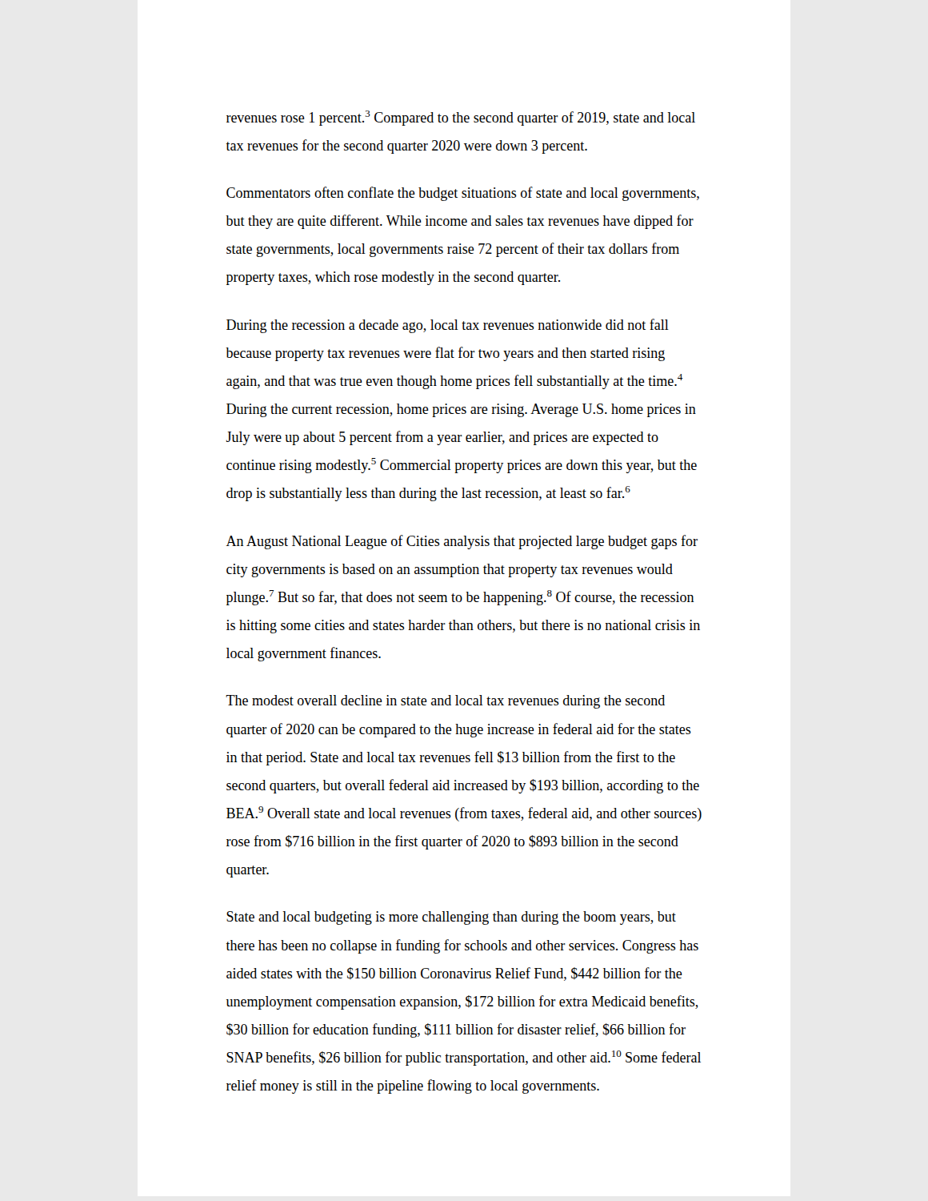revenues rose 1 percent.3 Compared to the second quarter of 2019, state and local tax revenues for the second quarter 2020 were down 3 percent.
Commentators often conflate the budget situations of state and local governments, but they are quite different. While income and sales tax revenues have dipped for state governments, local governments raise 72 percent of their tax dollars from property taxes, which rose modestly in the second quarter.
During the recession a decade ago, local tax revenues nationwide did not fall because property tax revenues were flat for two years and then started rising again, and that was true even though home prices fell substantially at the time.4 During the current recession, home prices are rising. Average U.S. home prices in July were up about 5 percent from a year earlier, and prices are expected to continue rising modestly.5 Commercial property prices are down this year, but the drop is substantially less than during the last recession, at least so far.6
An August National League of Cities analysis that projected large budget gaps for city governments is based on an assumption that property tax revenues would plunge.7 But so far, that does not seem to be happening.8 Of course, the recession is hitting some cities and states harder than others, but there is no national crisis in local government finances.
The modest overall decline in state and local tax revenues during the second quarter of 2020 can be compared to the huge increase in federal aid for the states in that period. State and local tax revenues fell $13 billion from the first to the second quarters, but overall federal aid increased by $193 billion, according to the BEA.9 Overall state and local revenues (from taxes, federal aid, and other sources) rose from $716 billion in the first quarter of 2020 to $893 billion in the second quarter.
State and local budgeting is more challenging than during the boom years, but there has been no collapse in funding for schools and other services. Congress has aided states with the $150 billion Coronavirus Relief Fund, $442 billion for the unemployment compensation expansion, $172 billion for extra Medicaid benefits, $30 billion for education funding, $111 billion for disaster relief, $66 billion for SNAP benefits, $26 billion for public transportation, and other aid.10 Some federal relief money is still in the pipeline flowing to local governments.